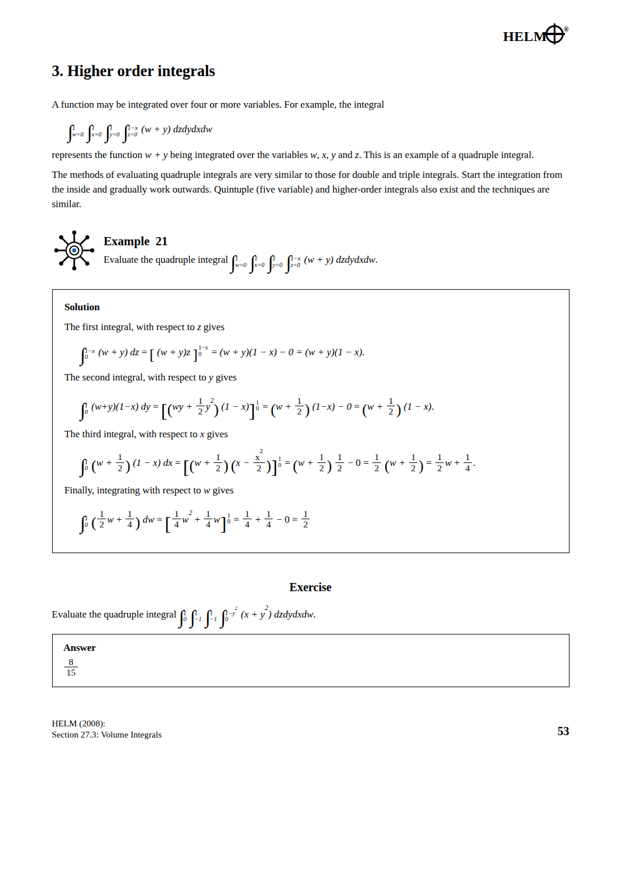HELM®
3. Higher order integrals
A function may be integrated over four or more variables. For example, the integral
∫1 w=0 ∫1 x=0 ∫1 y=0 ∫1−x z=0 (w + y) dzdydxdw
represents the function w + y being integrated over the variables w, x, y and z. This is an example of a quadruple integral.
The methods of evaluating quadruple integrals are very similar to those for double and triple integrals. Start the integration from the inside and gradually work outwards. Quintuple (five variable) and higher-order integrals also exist and the techniques are similar.
Example 21
Evaluate the quadruple integral ∫1 w=0 ∫1 x=0 ∫1 y=0 ∫1−x z=0 (w + y) dzdydxdw.
Solution
The first integral, with respect to z gives
∫1−x 0 (w + y) dz = [ (w + y)z ] 1−x 0 = (w + y)(1 − x) − 0 = (w + y)(1 − x).
The second integral, with respect to y gives
∫10 (w+y)(1−x) dy = [(wy + 12 y2) (1 − x)] 10 = (w + 12) (1−x) − 0 = (w + 12) (1 − x).
The third integral, with respect to x gives
∫10 (w + 12) (1 − x) dx = [(w + 12) (x − x22)] 10 = (w + 12) 12 − 0 = 12 (w + 12) = 12 w + 14.
Finally, integrating with respect to w gives
∫10 (12 w + 14) dw = [14 w2 + 14 w] 10 = 14 + 14 − 0 = 12
Exercise
Evaluate the quadruple integral ∫10 ∫1−1 ∫1−1 ∫1−y20 (x + y2) dzdydxdw.
Answer
815
HELM (2008):
Section 27.3: Volume Integrals
53